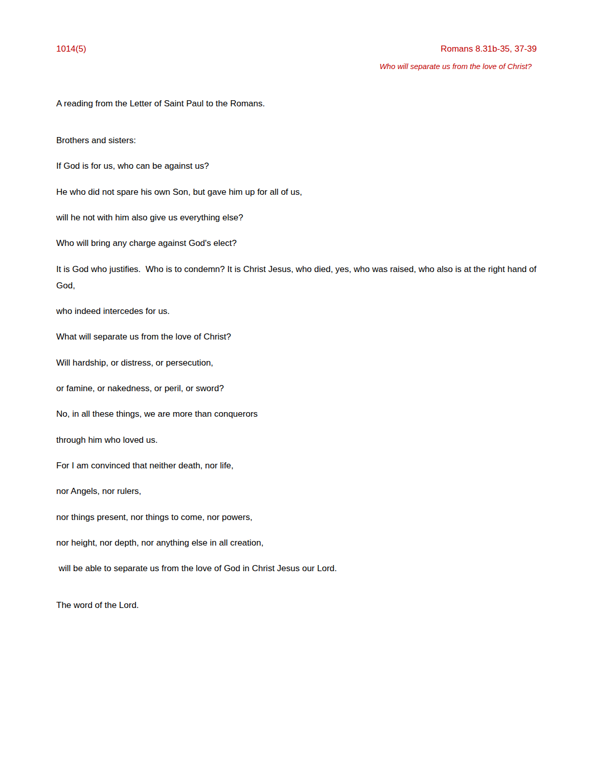1014(5) Romans 8.31b-35, 37-39
Who will separate us from the love of Christ?
A reading from the Letter of Saint Paul to the Romans.
Brothers and sisters:
If God is for us, who can be against us?
He who did not spare his own Son, but gave him up for all of us,
will he not with him also give us everything else?
Who will bring any charge against God's elect?
It is God who justifies. Who is to condemn? It is Christ Jesus, who died, yes, who was raised, who also is at the right hand of God,
who indeed intercedes for us.
What will separate us from the love of Christ?
Will hardship, or distress, or persecution,
or famine, or nakedness, or peril, or sword?
No, in all these things, we are more than conquerors
through him who loved us.
For I am convinced that neither death, nor life,
nor Angels, nor rulers,
nor things present, nor things to come, nor powers,
nor height, nor depth, nor anything else in all creation,
will be able to separate us from the love of God in Christ Jesus our Lord.
The word of the Lord.